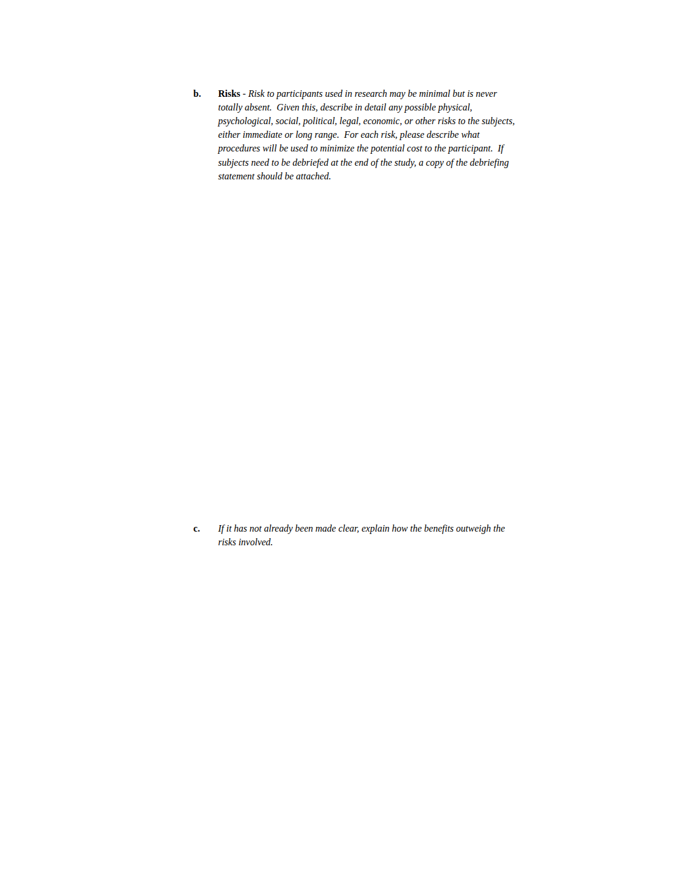b.
Risks - Risk to participants used in research may be minimal but is never totally absent. Given this, describe in detail any possible physical, psychological, social, political, legal, economic, or other risks to the subjects, either immediate or long range. For each risk, please describe what procedures will be used to minimize the potential cost to the participant. If subjects need to be debriefed at the end of the study, a copy of the debriefing statement should be attached.
c.
If it has not already been made clear, explain how the benefits outweigh the risks involved.